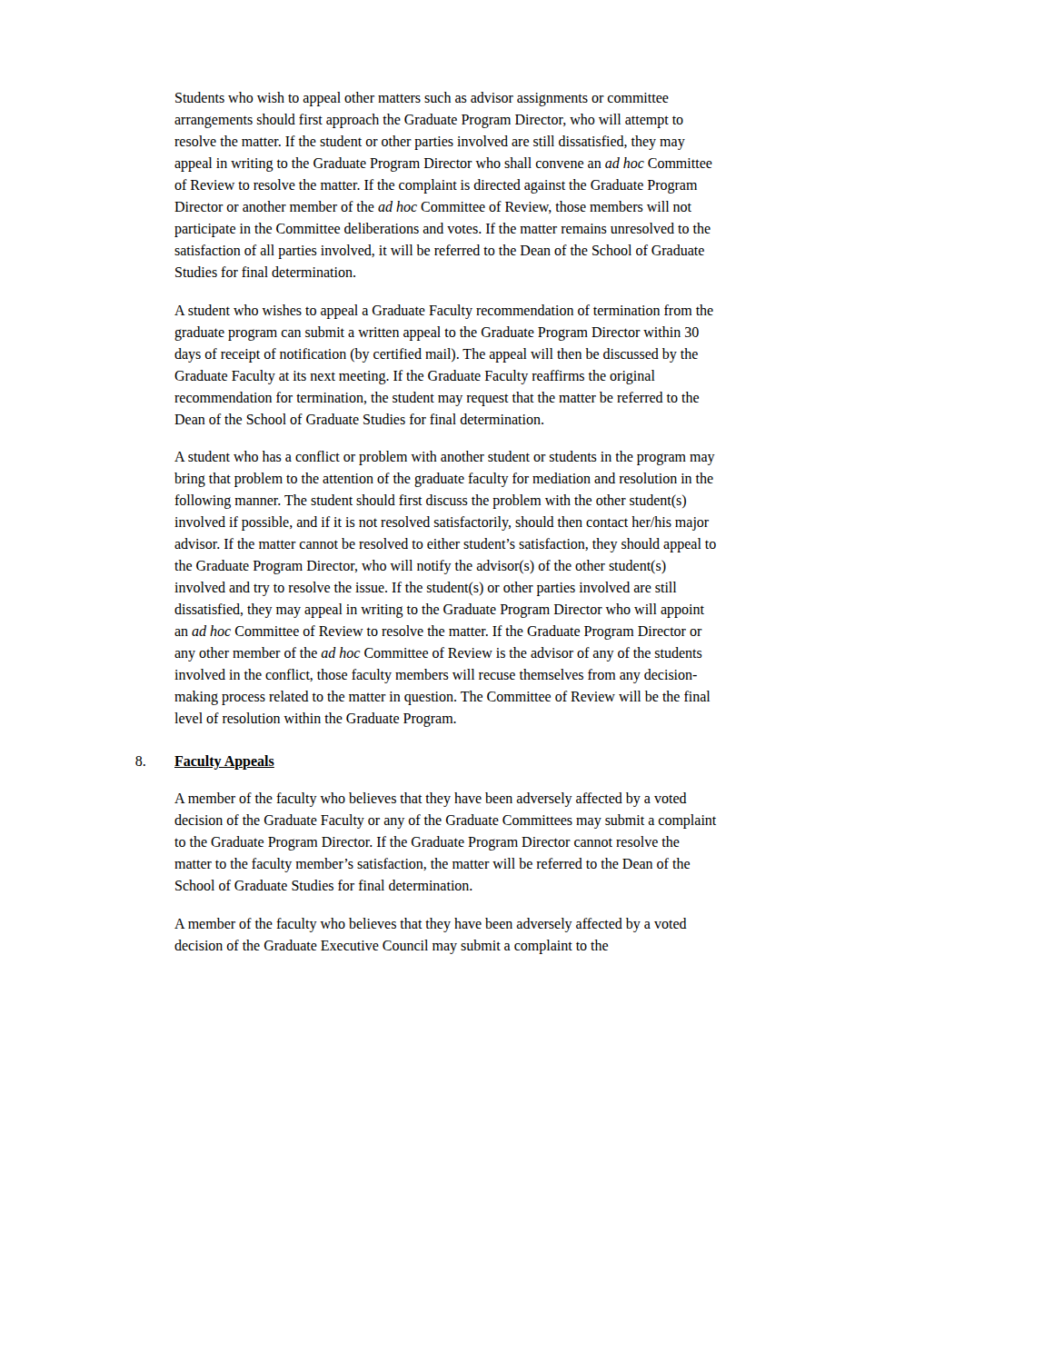Students who wish to appeal other matters such as advisor assignments or committee arrangements should first approach the Graduate Program Director, who will attempt to resolve the matter. If the student or other parties involved are still dissatisfied, they may appeal in writing to the Graduate Program Director who shall convene an ad hoc Committee of Review to resolve the matter. If the complaint is directed against the Graduate Program Director or another member of the ad hoc Committee of Review, those members will not participate in the Committee deliberations and votes. If the matter remains unresolved to the satisfaction of all parties involved, it will be referred to the Dean of the School of Graduate Studies for final determination.
A student who wishes to appeal a Graduate Faculty recommendation of termination from the graduate program can submit a written appeal to the Graduate Program Director within 30 days of receipt of notification (by certified mail). The appeal will then be discussed by the Graduate Faculty at its next meeting. If the Graduate Faculty reaffirms the original recommendation for termination, the student may request that the matter be referred to the Dean of the School of Graduate Studies for final determination.
A student who has a conflict or problem with another student or students in the program may bring that problem to the attention of the graduate faculty for mediation and resolution in the following manner. The student should first discuss the problem with the other student(s) involved if possible, and if it is not resolved satisfactorily, should then contact her/his major advisor. If the matter cannot be resolved to either student’s satisfaction, they should appeal to the Graduate Program Director, who will notify the advisor(s) of the other student(s) involved and try to resolve the issue. If the student(s) or other parties involved are still dissatisfied, they may appeal in writing to the Graduate Program Director who will appoint an ad hoc Committee of Review to resolve the matter. If the Graduate Program Director or any other member of the ad hoc Committee of Review is the advisor of any of the students involved in the conflict, those faculty members will recuse themselves from any decision-making process related to the matter in question. The Committee of Review will be the final level of resolution within the Graduate Program.
8. Faculty Appeals
A member of the faculty who believes that they have been adversely affected by a voted decision of the Graduate Faculty or any of the Graduate Committees may submit a complaint to the Graduate Program Director. If the Graduate Program Director cannot resolve the matter to the faculty member’s satisfaction, the matter will be referred to the Dean of the School of Graduate Studies for final determination.
A member of the faculty who believes that they have been adversely affected by a voted decision of the Graduate Executive Council may submit a complaint to the